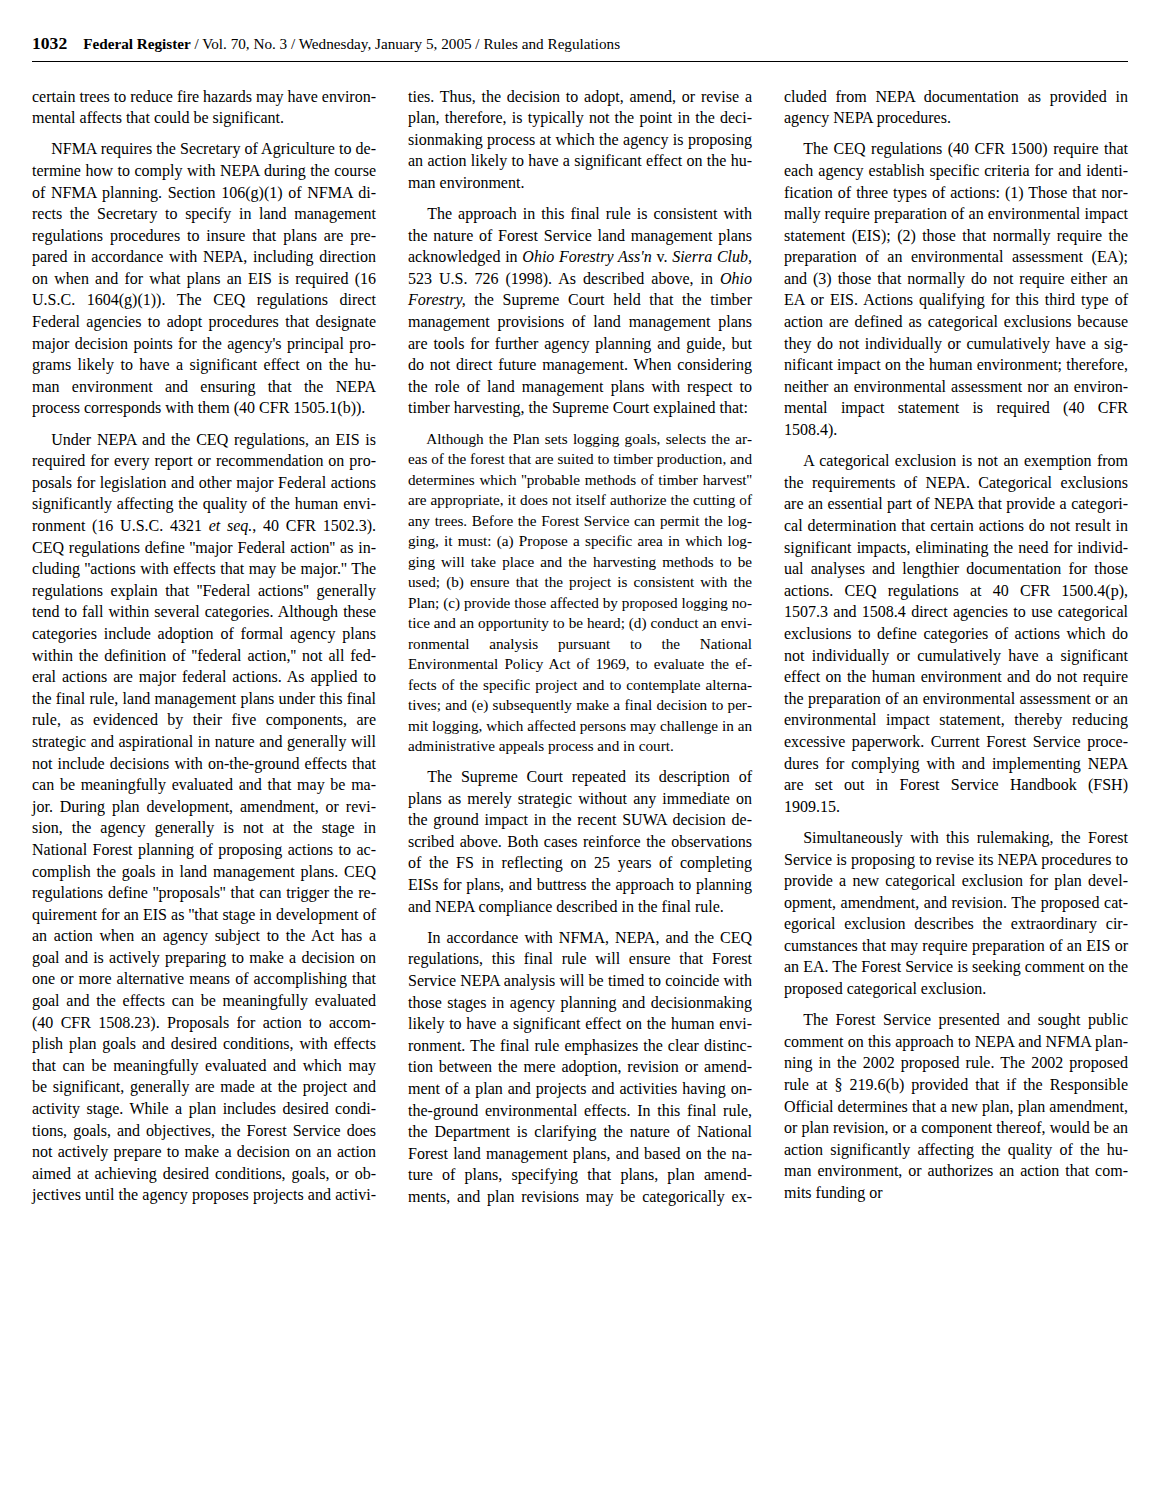1032 Federal Register / Vol. 70, No. 3 / Wednesday, January 5, 2005 / Rules and Regulations
certain trees to reduce fire hazards may have environmental affects that could be significant.
NFMA requires the Secretary of Agriculture to determine how to comply with NEPA during the course of NFMA planning. Section 106(g)(1) of NFMA directs the Secretary to specify in land management regulations procedures to insure that plans are prepared in accordance with NEPA, including direction on when and for what plans an EIS is required (16 U.S.C. 1604(g)(1)). The CEQ regulations direct Federal agencies to adopt procedures that designate major decision points for the agency's principal programs likely to have a significant effect on the human environment and ensuring that the NEPA process corresponds with them (40 CFR 1505.1(b)).
Under NEPA and the CEQ regulations, an EIS is required for every report or recommendation on proposals for legislation and other major Federal actions significantly affecting the quality of the human environment (16 U.S.C. 4321 et seq., 40 CFR 1502.3). CEQ regulations define ''major Federal action'' as including ''actions with effects that may be major.'' The regulations explain that ''Federal actions'' generally tend to fall within several categories. Although these categories include adoption of formal agency plans within the definition of ''federal action,'' not all federal actions are major federal actions. As applied to the final rule, land management plans under this final rule, as evidenced by their five components, are strategic and aspirational in nature and generally will not include decisions with on-the-ground effects that can be meaningfully evaluated and that may be major. During plan development, amendment, or revision, the agency generally is not at the stage in National Forest planning of proposing actions to accomplish the goals in land management plans. CEQ regulations define ''proposals'' that can trigger the requirement for an EIS as ''that stage in development of an action when an agency subject to the Act has a goal and is actively preparing to make a decision on one or more alternative means of accomplishing that goal and the effects can be meaningfully evaluated (40 CFR 1508.23). Proposals for action to accomplish plan goals and desired conditions, with effects that can be meaningfully evaluated and which may be significant, generally are made at the project and activity stage. While a plan includes desired conditions, goals, and objectives, the Forest Service does not actively prepare to make a decision on an action aimed at achieving desired conditions, goals, or objectives until the agency proposes projects and activities. Thus, the decision to adopt, amend, or revise a plan, therefore, is typically not the point in the decisionmaking process at which the agency is proposing an action likely to have a significant effect on the human environment.
The approach in this final rule is consistent with the nature of Forest Service land management plans acknowledged in Ohio Forestry Ass'n v. Sierra Club, 523 U.S. 726 (1998). As described above, in Ohio Forestry, the Supreme Court held that the timber management provisions of land management plans are tools for further agency planning and guide, but do not direct future management. When considering the role of land management plans with respect to timber harvesting, the Supreme Court explained that:
Although the Plan sets logging goals, selects the areas of the forest that are suited to timber production, and determines which ''probable methods of timber harvest'' are appropriate, it does not itself authorize the cutting of any trees. Before the Forest Service can permit the logging, it must: (a) Propose a specific area in which logging will take place and the harvesting methods to be used; (b) ensure that the project is consistent with the Plan; (c) provide those affected by proposed logging notice and an opportunity to be heard; (d) conduct an environmental analysis pursuant to the National Environmental Policy Act of 1969, to evaluate the effects of the specific project and to contemplate alternatives; and (e) subsequently make a final decision to permit logging, which affected persons may challenge in an administrative appeals process and in court.
The Supreme Court repeated its description of plans as merely strategic without any immediate on the ground impact in the recent SUWA decision described above. Both cases reinforce the observations of the FS in reflecting on 25 years of completing EISs for plans, and buttress the approach to planning and NEPA compliance described in the final rule.
In accordance with NFMA, NEPA, and the CEQ regulations, this final rule will ensure that Forest Service NEPA analysis will be timed to coincide with those stages in agency planning and decisionmaking likely to have a significant effect on the human environment. The final rule emphasizes the clear distinction between the mere adoption, revision or amendment of a plan and projects and activities having on-the-ground environmental effects. In this final rule, the Department is clarifying the nature of National Forest land management plans, and based on the nature of plans, specifying that plans, plan amendments, and plan revisions may be categorically excluded from NEPA documentation as provided in agency NEPA procedures.
The CEQ regulations (40 CFR 1500) require that each agency establish specific criteria for and identification of three types of actions: (1) Those that normally require preparation of an environmental impact statement (EIS); (2) those that normally require the preparation of an environmental assessment (EA); and (3) those that normally do not require either an EA or EIS. Actions qualifying for this third type of action are defined as categorical exclusions because they do not individually or cumulatively have a significant impact on the human environment; therefore, neither an environmental assessment nor an environmental impact statement is required (40 CFR 1508.4).
A categorical exclusion is not an exemption from the requirements of NEPA. Categorical exclusions are an essential part of NEPA that provide a categorical determination that certain actions do not result in significant impacts, eliminating the need for individual analyses and lengthier documentation for those actions. CEQ regulations at 40 CFR 1500.4(p), 1507.3 and 1508.4 direct agencies to use categorical exclusions to define categories of actions which do not individually or cumulatively have a significant effect on the human environment and do not require the preparation of an environmental assessment or an environmental impact statement, thereby reducing excessive paperwork. Current Forest Service procedures for complying with and implementing NEPA are set out in Forest Service Handbook (FSH) 1909.15.
Simultaneously with this rulemaking, the Forest Service is proposing to revise its NEPA procedures to provide a new categorical exclusion for plan development, amendment, and revision. The proposed categorical exclusion describes the extraordinary circumstances that may require preparation of an EIS or an EA. The Forest Service is seeking comment on the proposed categorical exclusion.
The Forest Service presented and sought public comment on this approach to NEPA and NFMA planning in the 2002 proposed rule. The 2002 proposed rule at § 219.6(b) provided that if the Responsible Official determines that a new plan, plan amendment, or plan revision, or a component thereof, would be an action significantly affecting the quality of the human environment, or authorizes an action that commits funding or